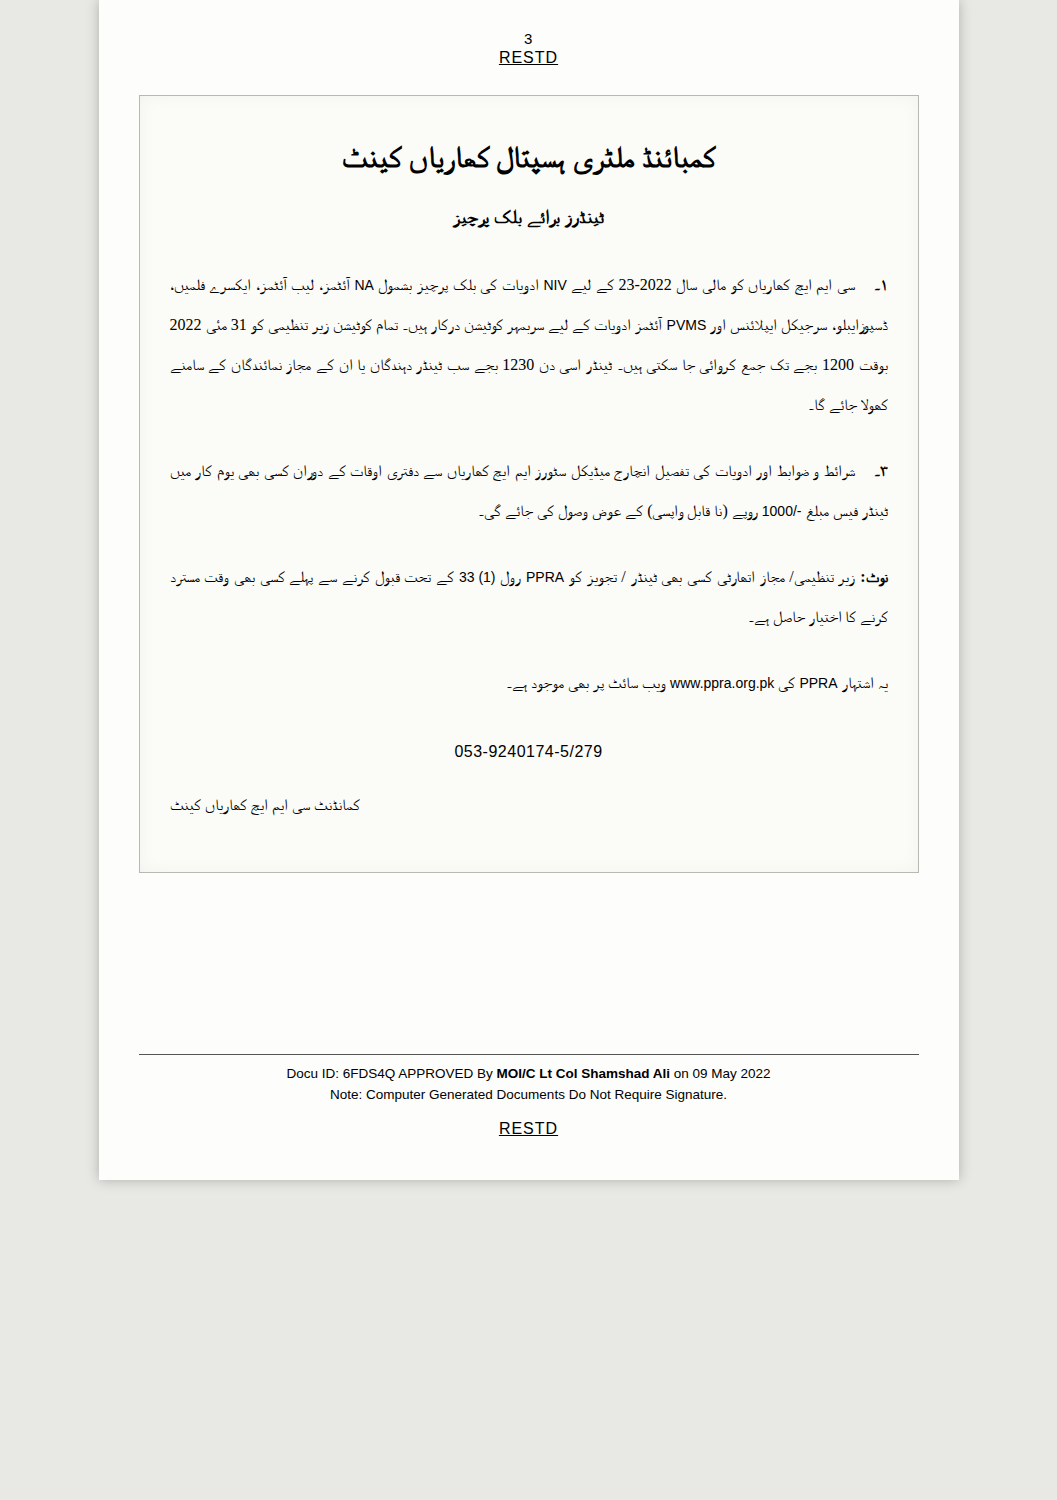3
RESTD
کمبائنڈ ملٹری ہسپتال کھاریاں کینٹ
ٹینڈرز برائے بلک پرچیز
۱۔ سی ایم ایچ کھاریاں کو مالی سال 2022-23 کے لیے NIV ادویات کی بلک پرچیز بشمول NA آئٹمز، لیب آئٹمز، ایکسرے فلمیں، ڈسپوزایبلو، سرجیکل ایپلائنس اور PVMS آئٹمز ادویات کے لیے سربمہر کوٹیشن درکار ہیں۔ تمام کوٹیشن زیر تنظیمی کو 31 مئی 2022 بوقت 1200 بجے تک جمع کروائی جا سکتی ہیں۔ ٹینڈر اسی دن 1230 بجے سب ٹینڈر دہندگان یا ان کے مجاز نمائندگان کے سامنے کھولا جائے گا۔
۳۔ شرائط و ضوابط اور ادویات کی تفصیل انچارج میڈیکل سٹورز ایم ایچ کھاریاں سے دفتری اوقات کے دوران کسی بھی یوم کار میں ٹینڈر فیس مبلغ 1000/- روپے (نا قابل واپسی) کے عوض وصول کی جائے گی۔
نوٹ: زیر تنظیمی/ مجاز اتھارٹی کسی بھی ٹینڈر / تجویز کو PPRA رول 33 (1) کے تحت قبول کرنے سے پہلے کسی بھی وقت مسترد کرنے کا اختیار حاصل ہے۔
یہ اشتہار PPRA کی www.ppra.org.pk ویب سائٹ پر بھی موجود ہے۔
053-9240174-5/279
کمانڈنٹ سی ایم ایچ کھاریاں کینٹ
Docu ID: 6FDS4Q APPROVED By MOI/C Lt Col Shamshad Ali on 09 May 2022
Note: Computer Generated Documents Do Not Require Signature.
RESTD